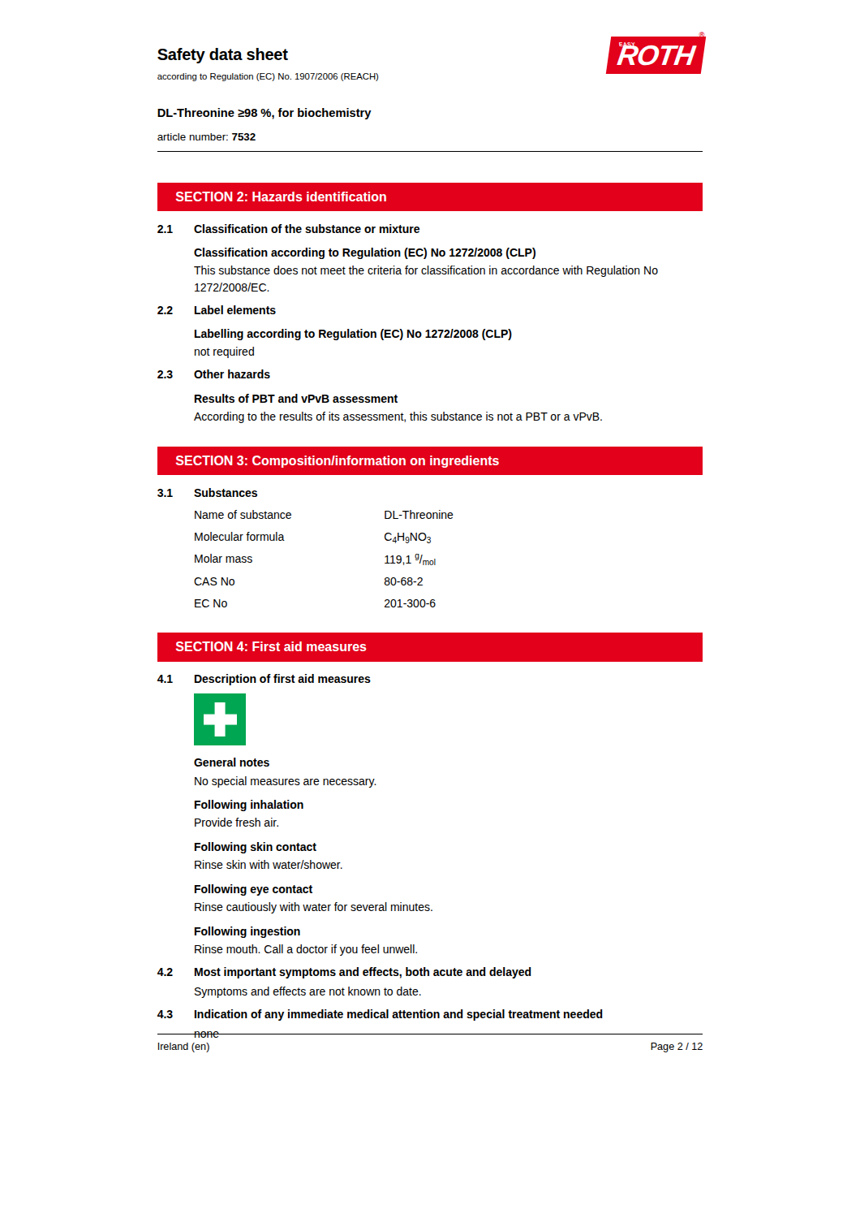ROTH EASY ®
Safety data sheet
according to Regulation (EC) No. 1907/2006 (REACH)
DL-Threonine ≥98 %, for biochemistry
article number: 7532
SECTION 2: Hazards identification
2.1
Classification of the substance or mixture
Classification according to Regulation (EC) No 1272/2008 (CLP)
This substance does not meet the criteria for classification in accordance with Regulation No 1272/2008/EC.
2.2
Label elements
Labelling according to Regulation (EC) No 1272/2008 (CLP)
not required
2.3
Other hazards
Results of PBT and vPvB assessment
According to the results of its assessment, this substance is not a PBT or a vPvB.
SECTION 3: Composition/information on ingredients
3.1
Substances
| Name of substance | DL-Threonine |
| Molecular formula | C 4 H 9 NO 3 |
| Molar mass | 119,1 g / mol |
| CAS No | 80-68-2 |
| EC No | 201-300-6 |
SECTION 4: First aid measures
4.1
Description of first aid measures
General notes
No special measures are necessary.
Following inhalation
Provide fresh air.
Following skin contact
Rinse skin with water/shower.
Following eye contact
Rinse cautiously with water for several minutes.
Following ingestion
Rinse mouth. Call a doctor if you feel unwell.
4.2
Most important symptoms and effects, both acute and delayed
Symptoms and effects are not known to date.
4.3
Indication of any immediate medical attention and special treatment needed
none
Ireland (en) Page 2 / 12